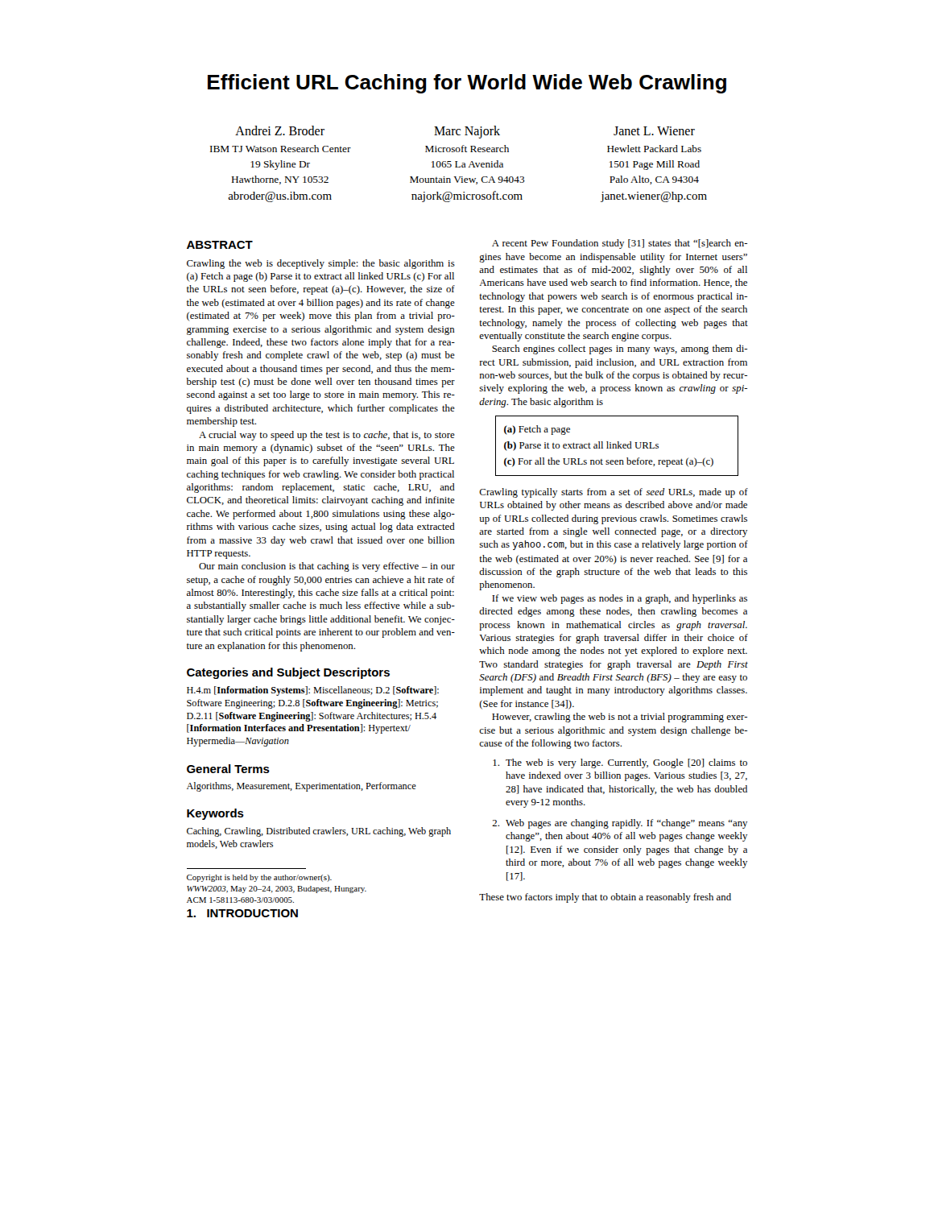Efficient URL Caching for World Wide Web Crawling
| Andrei Z. Broder IBM TJ Watson Research Center 19 Skyline Dr Hawthorne, NY 10532 abroder@us.ibm.com | Marc Najork Microsoft Research 1065 La Avenida Mountain View, CA 94043 najork@microsoft.com | Janet L. Wiener Hewlett Packard Labs 1501 Page Mill Road Palo Alto, CA 94304 janet.wiener@hp.com |
ABSTRACT
Crawling the web is deceptively simple: the basic algorithm is (a) Fetch a page (b) Parse it to extract all linked URLs (c) For all the URLs not seen before, repeat (a)–(c). However, the size of the web (estimated at over 4 billion pages) and its rate of change (estimated at 7% per week) move this plan from a trivial programming exercise to a serious algorithmic and system design challenge. Indeed, these two factors alone imply that for a reasonably fresh and complete crawl of the web, step (a) must be executed about a thousand times per second, and thus the membership test (c) must be done well over ten thousand times per second against a set too large to store in main memory. This requires a distributed architecture, which further complicates the membership test.
A crucial way to speed up the test is to cache, that is, to store in main memory a (dynamic) subset of the “seen” URLs. The main goal of this paper is to carefully investigate several URL caching techniques for web crawling. We consider both practical algorithms: random replacement, static cache, LRU, and CLOCK, and theoretical limits: clairvoyant caching and infinite cache. We performed about 1,800 simulations using these algorithms with various cache sizes, using actual log data extracted from a massive 33 day web crawl that issued over one billion HTTP requests.
Our main conclusion is that caching is very effective – in our setup, a cache of roughly 50,000 entries can achieve a hit rate of almost 80%. Interestingly, this cache size falls at a critical point: a substantially smaller cache is much less effective while a substantially larger cache brings little additional benefit. We conjecture that such critical points are inherent to our problem and venture an explanation for this phenomenon.
Categories and Subject Descriptors
H.4.m [Information Systems]: Miscellaneous; D.2 [Software]: Software Engineering; D.2.8 [Software Engineering]: Metrics; D.2.11 [Software Engineering]: Software Architectures; H.5.4 [Information Interfaces and Presentation]: Hypertext/ Hypermedia—Navigation
General Terms
Algorithms, Measurement, Experimentation, Performance
Keywords
Caching, Crawling, Distributed crawlers, URL caching, Web graph models, Web crawlers
Copyright is held by the author/owner(s).
WWW2003, May 20–24, 2003, Budapest, Hungary.
ACM 1-58113-680-3/03/0005.
1. INTRODUCTION
A recent Pew Foundation study [31] states that “[s]earch engines have become an indispensable utility for Internet users” and estimates that as of mid-2002, slightly over 50% of all Americans have used web search to find information. Hence, the technology that powers web search is of enormous practical interest. In this paper, we concentrate on one aspect of the search technology, namely the process of collecting web pages that eventually constitute the search engine corpus.
Search engines collect pages in many ways, among them direct URL submission, paid inclusion, and URL extraction from non-web sources, but the bulk of the corpus is obtained by recursively exploring the web, a process known as crawling or spidering. The basic algorithm is
(a) Fetch a page
(b) Parse it to extract all linked URLs
(c) For all the URLs not seen before, repeat (a)–(c)
Crawling typically starts from a set of seed URLs, made up of URLs obtained by other means as described above and/or made up of URLs collected during previous crawls. Sometimes crawls are started from a single well connected page, or a directory such as yahoo.com, but in this case a relatively large portion of the web (estimated at over 20%) is never reached. See [9] for a discussion of the graph structure of the web that leads to this phenomenon.
If we view web pages as nodes in a graph, and hyperlinks as directed edges among these nodes, then crawling becomes a process known in mathematical circles as graph traversal. Various strategies for graph traversal differ in their choice of which node among the nodes not yet explored to explore next. Two standard strategies for graph traversal are Depth First Search (DFS) and Breadth First Search (BFS) – they are easy to implement and taught in many introductory algorithms classes. (See for instance [34]).
However, crawling the web is not a trivial programming exercise but a serious algorithmic and system design challenge because of the following two factors.
The web is very large. Currently, Google [20] claims to have indexed over 3 billion pages. Various studies [3, 27, 28] have indicated that, historically, the web has doubled every 9-12 months.
Web pages are changing rapidly. If “change” means “any change”, then about 40% of all web pages change weekly [12]. Even if we consider only pages that change by a third or more, about 7% of all web pages change weekly [17].
These two factors imply that to obtain a reasonably fresh and